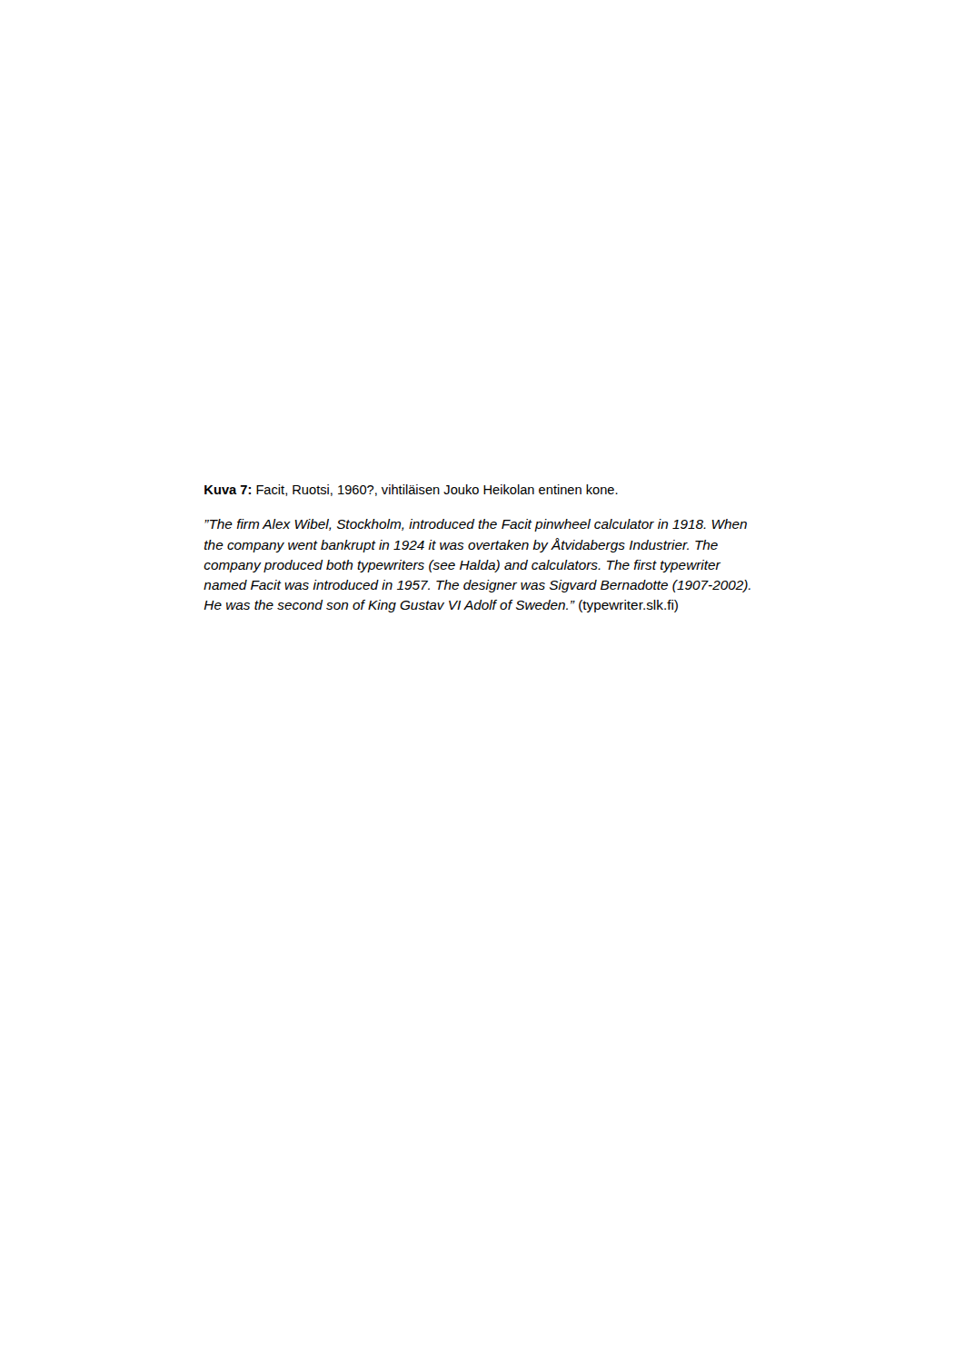Kuva 7: Facit, Ruotsi, 1960?, vihtiläisen Jouko Heikolan entinen kone.
”The firm Alex Wibel, Stockholm, introduced the Facit pinwheel calculator in 1918. When the company went bankrupt in 1924 it was overtaken by Åtvidabergs Industrier. The company produced both typewriters (see Halda) and calculators. The first typewriter named Facit was introduced in 1957. The designer was Sigvard Bernadotte (1907-2002). He was the second son of King Gustav VI Adolf of Sweden.” (typewriter.slk.fi)